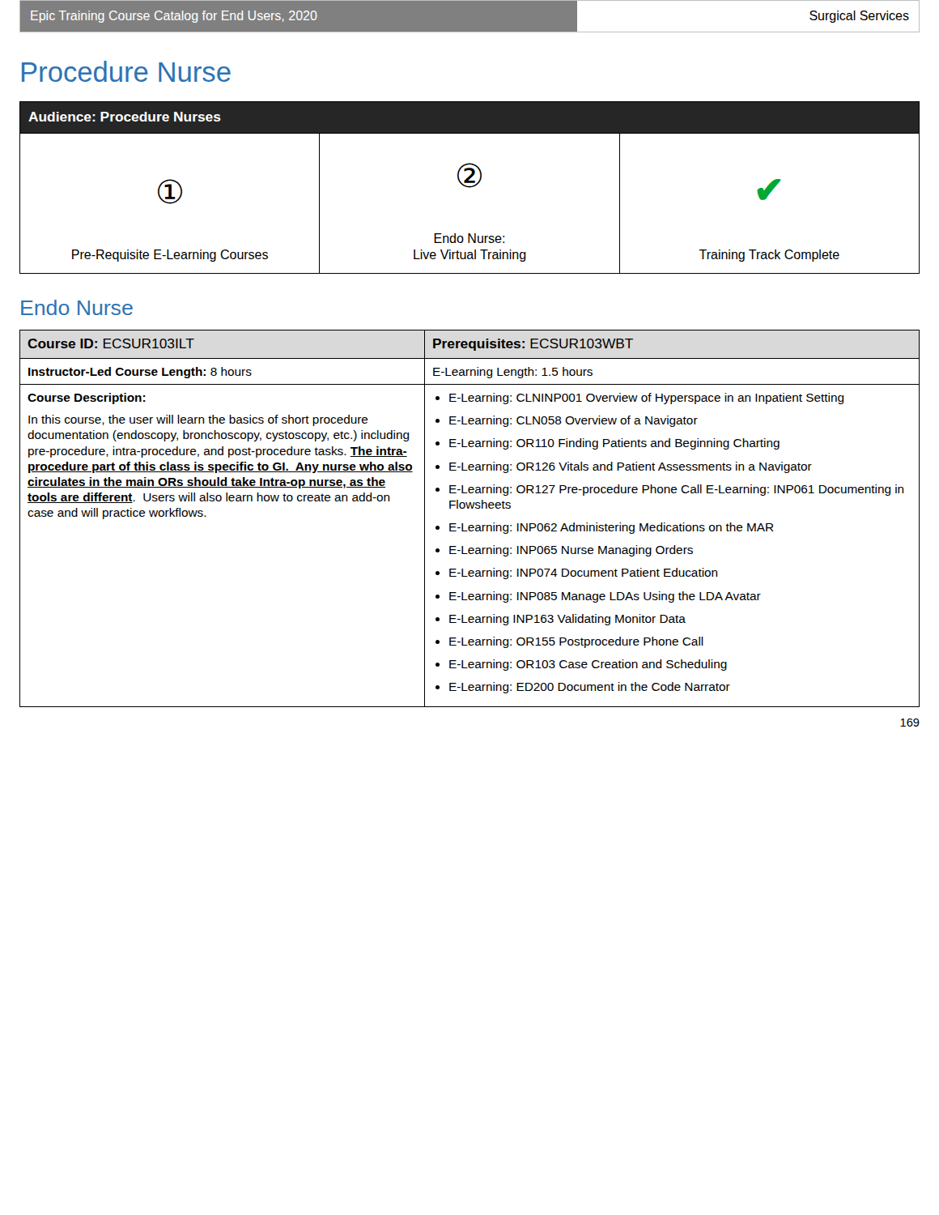Epic Training Course Catalog for End Users, 2020
Surgical Services
Procedure Nurse
| Audience: Procedure Nurses |
| ① Pre-Requisite E-Learning Courses | ② Endo Nurse: Live Virtual Training | ✔ Training Track Complete |
Endo Nurse
| Course ID: ECSUR103ILT | Prerequisites: ECSUR103WBT |
| Instructor-Led Course Length: 8 hours | E-Learning Length: 1.5 hours |
| Course Description: In this course, the user will learn the basics of short procedure documentation (endoscopy, bronchoscopy, cystoscopy, etc.) including pre-procedure, intra-procedure, and post-procedure tasks. The intra-procedure part of this class is specific to GI. Any nurse who also circulates in the main ORs should take Intra-op nurse, as the tools are different . Users will also learn how to create an add-on case and will practice workflows. | E-Learning: CLNINP001 Overview of Hyperspace in an Inpatient Setting E-Learning: CLN058 Overview of a Navigator E-Learning: OR110 Finding Patients and Beginning Charting E-Learning: OR126 Vitals and Patient Assessments in a Navigator E-Learning: OR127 Pre-procedure Phone Call E-Learning: INP061 Documenting in Flowsheets E-Learning: INP062 Administering Medications on the MAR E-Learning: INP065 Nurse Managing Orders E-Learning: INP074 Document Patient Education E-Learning: INP085 Manage LDAs Using the LDA Avatar E-Learning INP163 Validating Monitor Data E-Learning: OR155 Postprocedure Phone Call E-Learning: OR103 Case Creation and Scheduling E-Learning: ED200 Document in the Code Narrator |
169